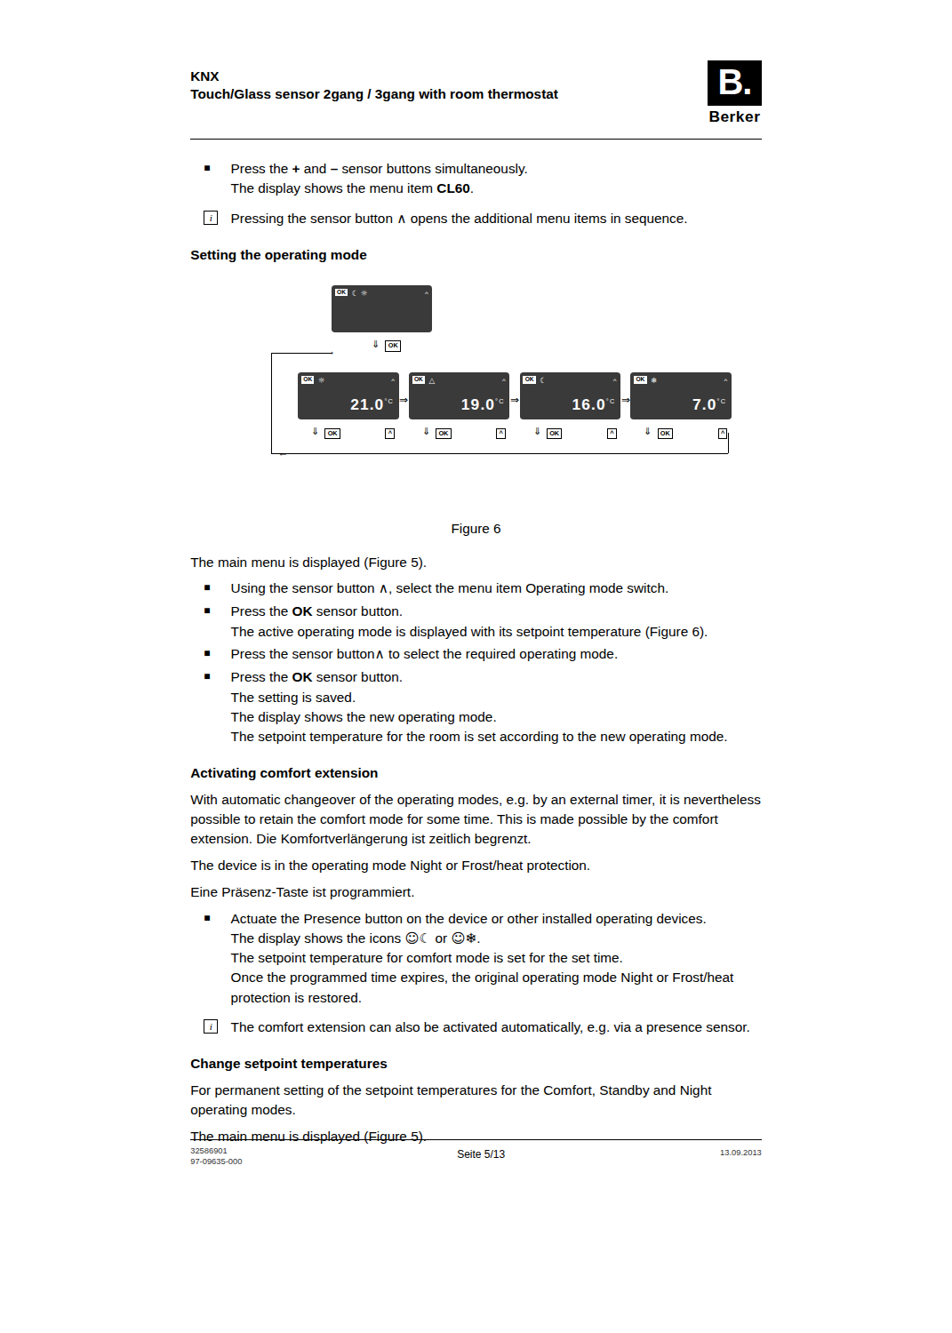KNX
Touch/Glass sensor 2gang / 3gang with room thermostat
B.
Berker
Press the + and – sensor buttons simultaneously. The display shows the menu item CL60.
Pressing the sensor button ∧ opens the additional menu items in sequence.
Setting the operating mode
OK ☾☼ ^
⇓ OK
OK ☼ ^ 21.0°C
OK △ ^ 19.0°C
OK ☾ ^ 16.0°C
OK ❄ ^ 7.0°C
⇒ ⇒ ⇒ ⇓ OK ^ ⇓ OK ^ ⇓ OK ^ ⇓ OK ^
→
←
Figure 6
The main menu is displayed (Figure 5).
Using the sensor button ∧, select the menu item Operating mode switch.
Press the OK sensor button. The active operating mode is displayed with its setpoint temperature (Figure 6).
Press the sensor button∧ to select the required operating mode.
Press the OK sensor button. The setting is saved. The display shows the new operating mode. The setpoint temperature for the room is set according to the new operating mode.
Activating comfort extension
With automatic changeover of the operating modes, e.g. by an external timer, it is nevertheless possible to retain the comfort mode for some time. This is made possible by the comfort extension. Die Komfortverlängerung ist zeitlich begrenzt.
The device is in the operating mode Night or Frost/heat protection.
Eine Präsenz-Taste ist programmiert.
Actuate the Presence button on the device or other installed operating devices. The display shows the icons ☺☾ or ☺❄. The setpoint temperature for comfort mode is set for the set time. Once the programmed time expires, the original operating mode Night or Frost/heat protection is restored.
The comfort extension can also be activated automatically, e.g. via a presence sensor.
Change setpoint temperatures
For permanent setting of the setpoint temperatures for the Comfort, Standby and Night operating modes.
The main menu is displayed (Figure 5).
32586901
97-09635-000
Seite 5/13
13.09.2013